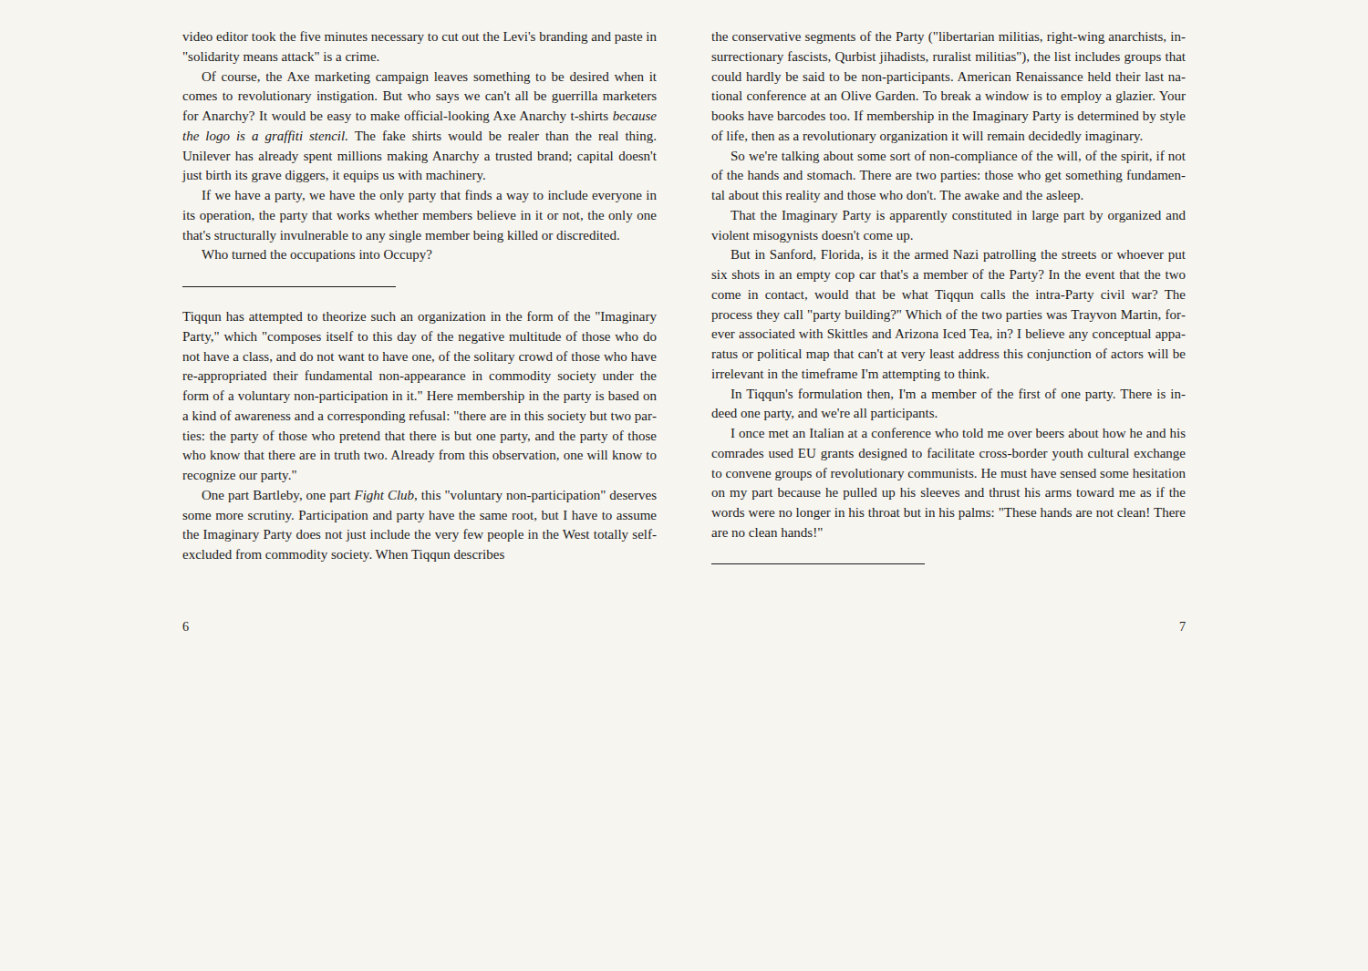video editor took the five minutes necessary to cut out the Levi's branding and paste in "solidarity means attack" is a crime.
Of course, the Axe marketing campaign leaves something to be desired when it comes to revolutionary instigation. But who says we can't all be guerrilla marketers for Anarchy? It would be easy to make official-looking Axe Anarchy t-shirts because the logo is a graffiti stencil. The fake shirts would be realer than the real thing. Unilever has already spent millions making Anarchy a trusted brand; capital doesn't just birth its grave diggers, it equips us with machinery.
If we have a party, we have the only party that finds a way to include everyone in its operation, the party that works whether members believe in it or not, the only one that's structurally invulnerable to any single member being killed or discredited.
Who turned the occupations into Occupy?
Tiqqun has attempted to theorize such an organization in the form of the "Imaginary Party," which "composes itself to this day of the negative multitude of those who do not have a class, and do not want to have one, of the solitary crowd of those who have re-appropriated their fundamental non-appearance in commodity society under the form of a voluntary non-participation in it." Here membership in the party is based on a kind of awareness and a corresponding refusal: "there are in this society but two parties: the party of those who pretend that there is but one party, and the party of those who know that there are in truth two. Already from this observation, one will know to recognize our party."
One part Bartleby, one part Fight Club, this "voluntary non-participation" deserves some more scrutiny. Participation and party have the same root, but I have to assume the Imaginary Party does not just include the very few people in the West totally self-excluded from commodity society. When Tiqqun describes
6
the conservative segments of the Party ("libertarian militias, right-wing anarchists, insurrectionary fascists, Qurbist jihadists, ruralist militias"), the list includes groups that could hardly be said to be non-participants. American Renaissance held their last national conference at an Olive Garden. To break a window is to employ a glazier. Your books have barcodes too. If membership in the Imaginary Party is determined by style of life, then as a revolutionary organization it will remain decidedly imaginary.
So we're talking about some sort of non-compliance of the will, of the spirit, if not of the hands and stomach. There are two parties: those who get something fundamental about this reality and those who don't. The awake and the asleep.
That the Imaginary Party is apparently constituted in large part by organized and violent misogynists doesn't come up.
But in Sanford, Florida, is it the armed Nazi patrolling the streets or whoever put six shots in an empty cop car that's a member of the Party? In the event that the two come in contact, would that be what Tiqqun calls the intra-Party civil war? The process they call "party building?" Which of the two parties was Trayvon Martin, forever associated with Skittles and Arizona Iced Tea, in? I believe any conceptual apparatus or political map that can't at very least address this conjunction of actors will be irrelevant in the timeframe I'm attempting to think.
In Tiqqun's formulation then, I'm a member of the first of one party. There is indeed one party, and we're all participants.
I once met an Italian at a conference who told me over beers about how he and his comrades used EU grants designed to facilitate cross-border youth cultural exchange to convene groups of revolutionary communists. He must have sensed some hesitation on my part because he pulled up his sleeves and thrust his arms toward me as if the words were no longer in his throat but in his palms: "These hands are not clean! There are no clean hands!"
7